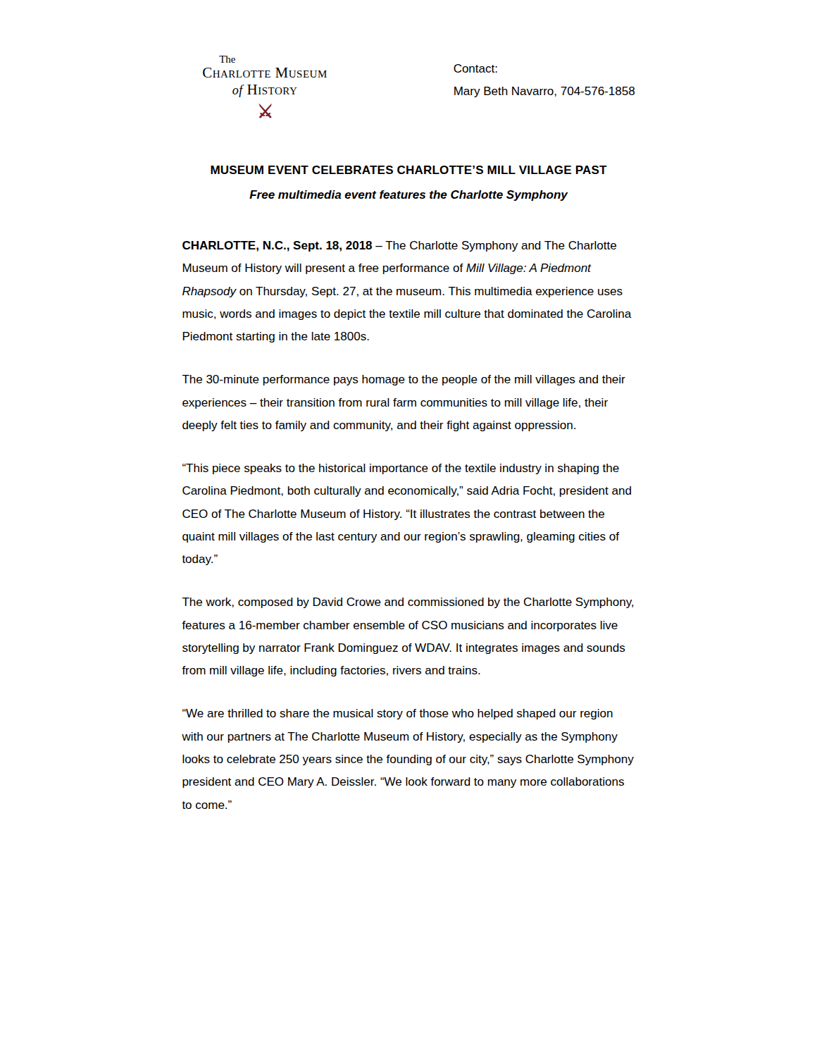The
Charlotte Museum
of History
⚔
Contact:
Mary Beth Navarro, 704-576-1858
MUSEUM EVENT CELEBRATES CHARLOTTE’S MILL VILLAGE PAST
Free multimedia event features the Charlotte Symphony
CHARLOTTE, N.C., Sept. 18, 2018 – The Charlotte Symphony and The Charlotte Museum of History will present a free performance of Mill Village: A Piedmont Rhapsody on Thursday, Sept. 27, at the museum. This multimedia experience uses music, words and images to depict the textile mill culture that dominated the Carolina Piedmont starting in the late 1800s.
The 30-minute performance pays homage to the people of the mill villages and their experiences – their transition from rural farm communities to mill village life, their deeply felt ties to family and community, and their fight against oppression.
“This piece speaks to the historical importance of the textile industry in shaping the Carolina Piedmont, both culturally and economically,” said Adria Focht, president and CEO of The Charlotte Museum of History. “It illustrates the contrast between the quaint mill villages of the last century and our region’s sprawling, gleaming cities of today.”
The work, composed by David Crowe and commissioned by the Charlotte Symphony, features a 16-member chamber ensemble of CSO musicians and incorporates live storytelling by narrator Frank Dominguez of WDAV. It integrates images and sounds from mill village life, including factories, rivers and trains.
“We are thrilled to share the musical story of those who helped shaped our region with our partners at The Charlotte Museum of History, especially as the Symphony looks to celebrate 250 years since the founding of our city,” says Charlotte Symphony president and CEO Mary A. Deissler. “We look forward to many more collaborations to come.”